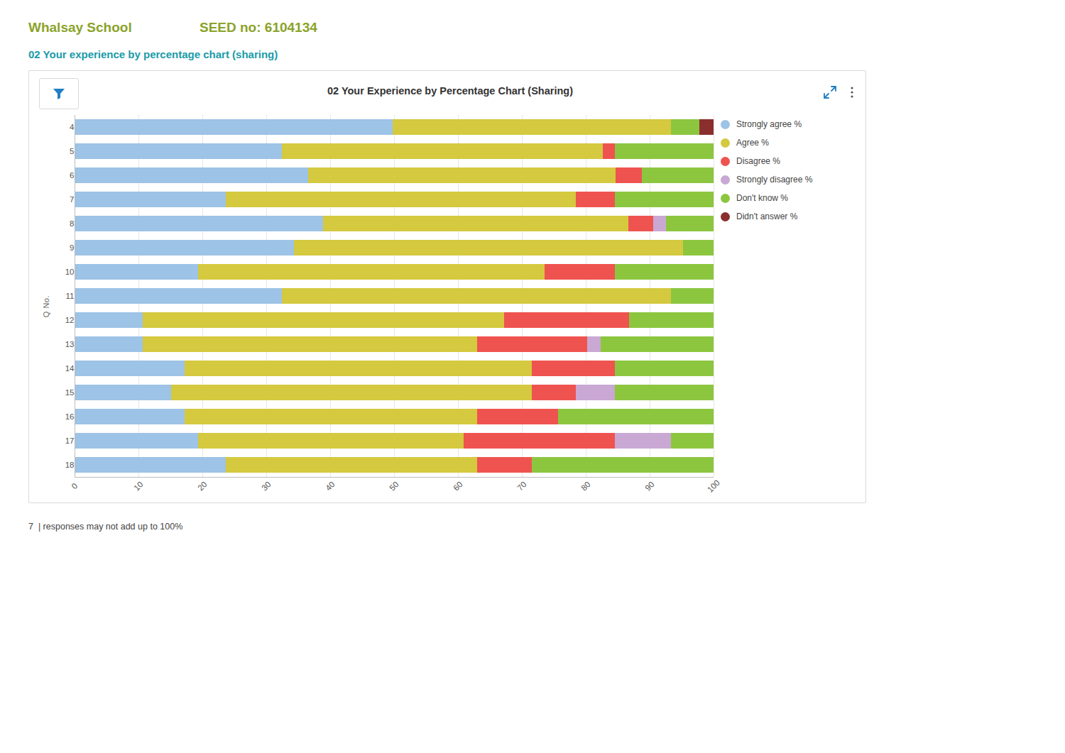Whalsay School SEED no: 6104134
02 Your experience by percentage chart (sharing)
02 Your Experience by Percentage Chart (Sharing)
Q No.
| 4 | |
| 5 | |
| 6 | |
| 7 | |
| 8 | |
| 9 | |
| 10 | |
| 11 | |
| 12 | |
| 13 | |
| 14 | |
| 15 | |
| 16 | |
| 17 | |
| 18 | |
0 10 20 30 40 50 60 70 80 90 100
Strongly agree %
Agree %
Disagree %
Strongly disagree %
Don't know %
Didn't answer %
7 | responses may not add up to 100%